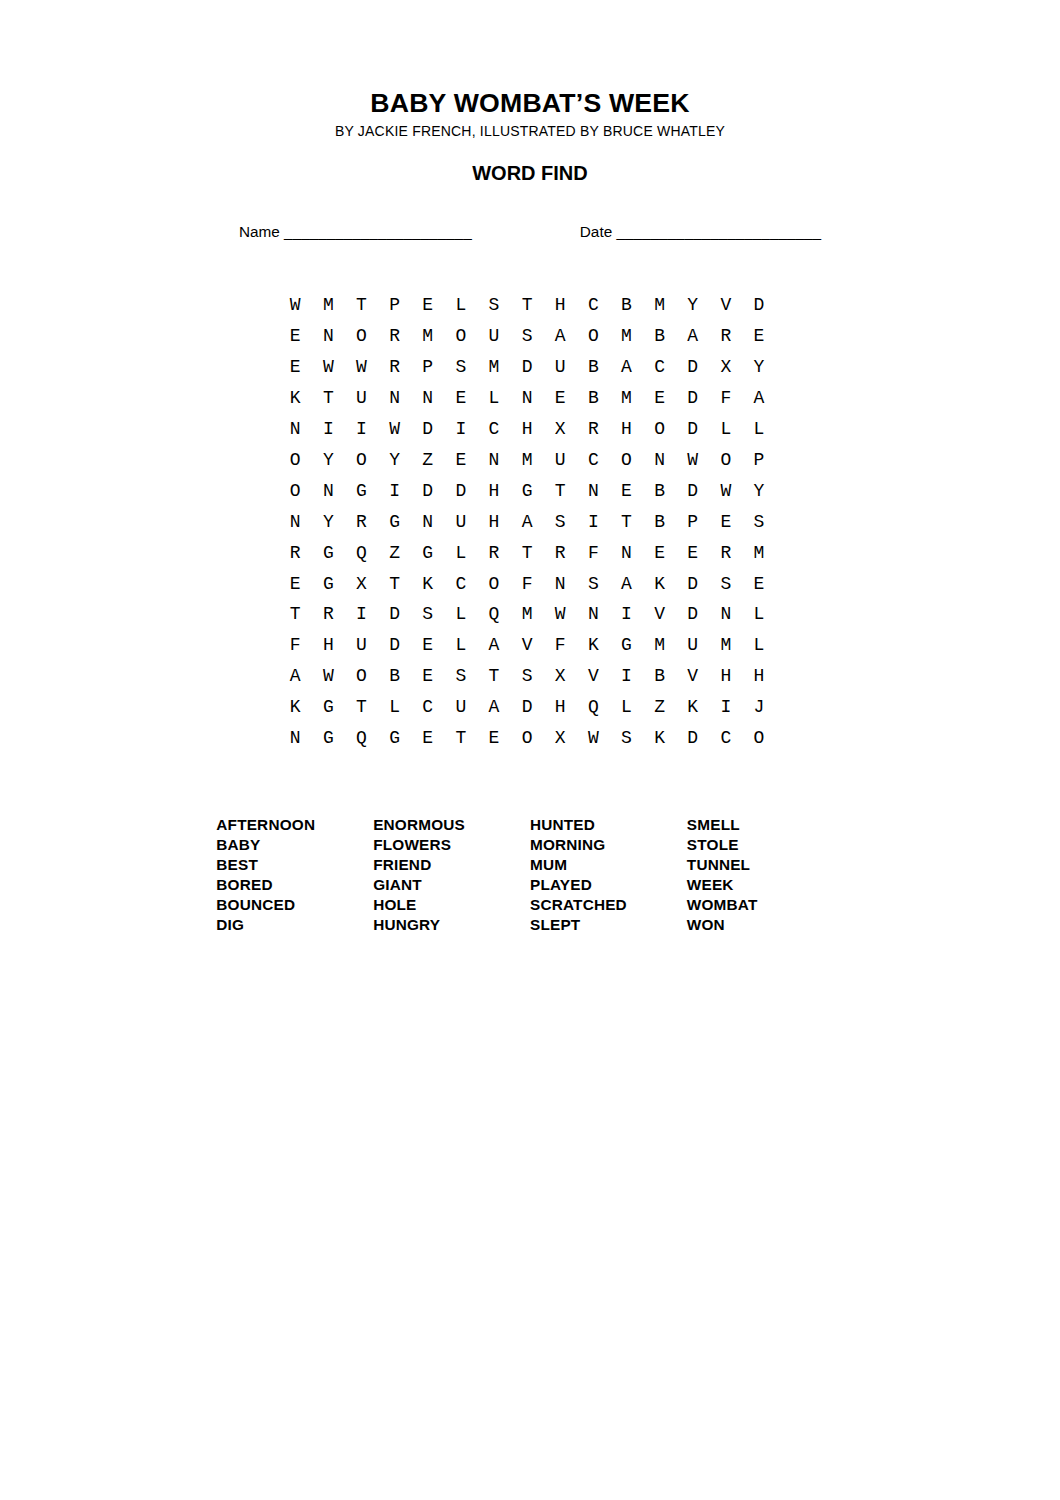BABY WOMBAT’S WEEK
BY JACKIE FRENCH, ILLUSTRATED BY BRUCE WHATLEY
WORD FIND
Name ______________________ Date ________________________
W M T P E L S T H C B M Y V D E N O R M O U S A O M B A R E E W W R P S M D U B A C D X Y K T U N N E L N E B M E D F A N I I W D I C H X R H O D L L O Y O Y Z E N M U C O N W O P O N G I D D H G T N E B D W Y N Y R G N U H A S I T B P E S R G Q Z G L R T R F N E E R M E G X T K C O F N S A K D S E T R I D S L Q M W N I V D N L F H U D E L A V F K G M U M L A W O B E S T S X V I B V H H K G T L C U A D H Q L Z K I J N G Q G E T E O X W S K D C O
| AFTERNOON | ENORMOUS | HUNTED | SMELL |
| BABY | FLOWERS | MORNING | STOLE |
| BEST | FRIEND | MUM | TUNNEL |
| BORED | GIANT | PLAYED | WEEK |
| BOUNCED | HOLE | SCRATCHED | WOMBAT |
| DIG | HUNGRY | SLEPT | WON |